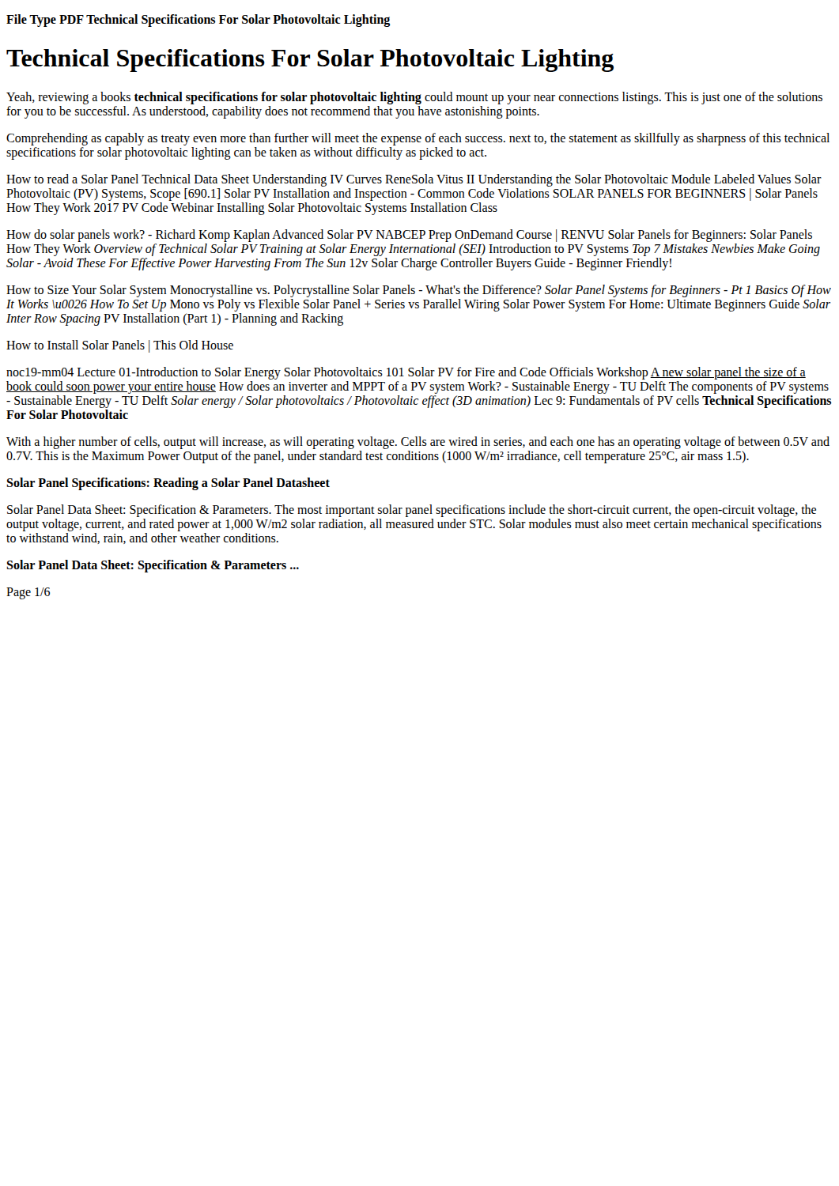File Type PDF Technical Specifications For Solar Photovoltaic Lighting
Technical Specifications For Solar Photovoltaic Lighting
Yeah, reviewing a books technical specifications for solar photovoltaic lighting could mount up your near connections listings. This is just one of the solutions for you to be successful. As understood, capability does not recommend that you have astonishing points.
Comprehending as capably as treaty even more than further will meet the expense of each success. next to, the statement as skillfully as sharpness of this technical specifications for solar photovoltaic lighting can be taken as without difficulty as picked to act.
How to read a Solar Panel Technical Data Sheet Understanding IV Curves ReneSola Vitus II Understanding the Solar Photovoltaic Module Labeled Values Solar Photovoltaic (PV) Systems, Scope [690.1] Solar PV Installation and Inspection - Common Code Violations SOLAR PANELS FOR BEGINNERS | Solar Panels How They Work 2017 PV Code Webinar Installing Solar Photovoltaic Systems Installation Class
How do solar panels work? - Richard Komp Kaplan Advanced Solar PV NABCEP Prep OnDemand Course | RENVU Solar Panels for Beginners: Solar Panels How They Work Overview of Technical Solar PV Training at Solar Energy International (SEI) Introduction to PV Systems Top 7 Mistakes Newbies Make Going Solar - Avoid These For Effective Power Harvesting From The Sun 12v Solar Charge Controller Buyers Guide - Beginner Friendly!
How to Size Your Solar System Monocrystalline vs. Polycrystalline Solar Panels - What's the Difference? Solar Panel Systems for Beginners - Pt 1 Basics Of How It Works \u0026 How To Set Up Mono vs Poly vs Flexible Solar Panel + Series vs Parallel Wiring Solar Power System For Home: Ultimate Beginners Guide Solar Inter Row Spacing PV Installation (Part 1) - Planning and Racking
How to Install Solar Panels | This Old House
noc19-mm04 Lecture 01-Introduction to Solar Energy Solar Photovoltaics 101 Solar PV for Fire and Code Officials Workshop A new solar panel the size of a book could soon power your entire house How does an inverter and MPPT of a PV system Work? - Sustainable Energy - TU Delft The components of PV systems - Sustainable Energy - TU Delft Solar energy / Solar photovoltaics / Photovoltaic effect (3D animation) Lec 9: Fundamentals of PV cells Technical Specifications For Solar Photovoltaic
With a higher number of cells, output will increase, as will operating voltage. Cells are wired in series, and each one has an operating voltage of between 0.5V and 0.7V. This is the Maximum Power Output of the panel, under standard test conditions (1000 W/m² irradiance, cell temperature 25°C, air mass 1.5).
Solar Panel Specifications: Reading a Solar Panel Datasheet
Solar Panel Data Sheet: Specification & Parameters. The most important solar panel specifications include the short-circuit current, the open-circuit voltage, the output voltage, current, and rated power at 1,000 W/m2 solar radiation, all measured under STC. Solar modules must also meet certain mechanical specifications to withstand wind, rain, and other weather conditions.
Solar Panel Data Sheet: Specification & Parameters ...
Page 1/6